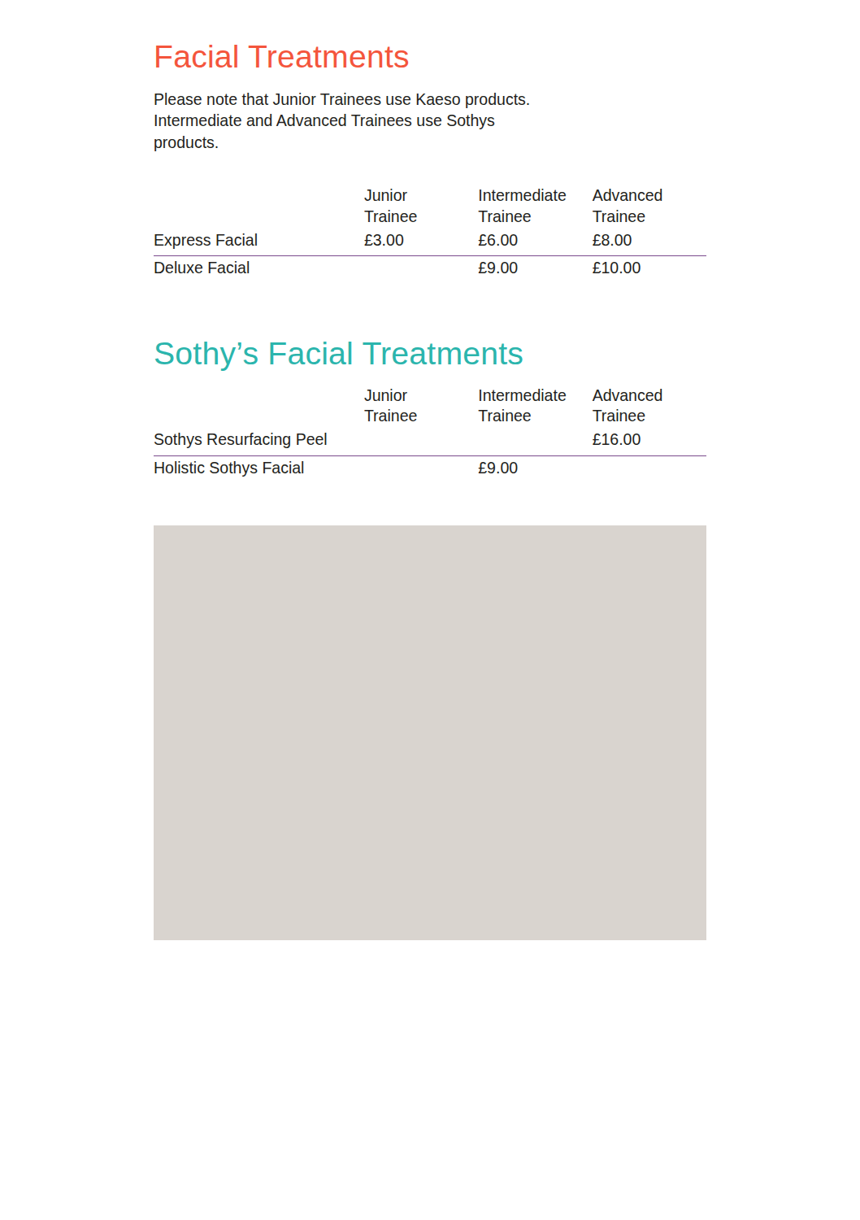Facial Treatments
Please note that Junior Trainees use Kaeso products. Intermediate and Advanced Trainees use Sothys products.
| | Junior Trainee | Intermediate Trainee | Advanced Trainee |
| --- | --- | --- | --- |
| Express Facial | £3.00 | £6.00 | £8.00 |
| Deluxe Facial | | £9.00 | £10.00 |
Sothy’s Facial Treatments
| | Junior Trainee | Intermediate Trainee | Advanced Trainee |
| --- | --- | --- | --- |
| Sothys Resurfacing Peel | | | £16.00 |
| Holistic Sothys Facial | | £9.00 | |